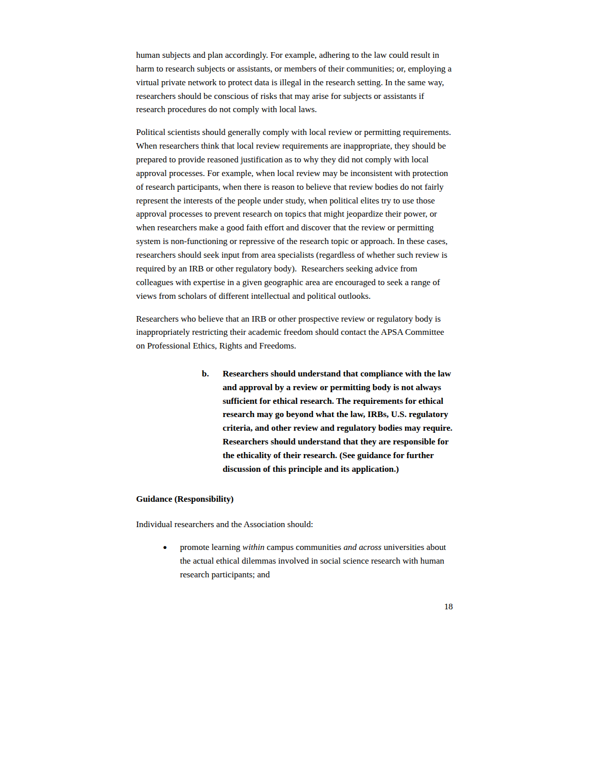human subjects and plan accordingly. For example, adhering to the law could result in harm to research subjects or assistants, or members of their communities; or, employing a virtual private network to protect data is illegal in the research setting. In the same way, researchers should be conscious of risks that may arise for subjects or assistants if research procedures do not comply with local laws.
Political scientists should generally comply with local review or permitting requirements. When researchers think that local review requirements are inappropriate, they should be prepared to provide reasoned justification as to why they did not comply with local approval processes. For example, when local review may be inconsistent with protection of research participants, when there is reason to believe that review bodies do not fairly represent the interests of the people under study, when political elites try to use those approval processes to prevent research on topics that might jeopardize their power, or when researchers make a good faith effort and discover that the review or permitting system is non-functioning or repressive of the research topic or approach. In these cases, researchers should seek input from area specialists (regardless of whether such review is required by an IRB or other regulatory body). Researchers seeking advice from colleagues with expertise in a given geographic area are encouraged to seek a range of views from scholars of different intellectual and political outlooks.
Researchers who believe that an IRB or other prospective review or regulatory body is inappropriately restricting their academic freedom should contact the APSA Committee on Professional Ethics, Rights and Freedoms.
b. Researchers should understand that compliance with the law and approval by a review or permitting body is not always sufficient for ethical research. The requirements for ethical research may go beyond what the law, IRBs, U.S. regulatory criteria, and other review and regulatory bodies may require. Researchers should understand that they are responsible for the ethicality of their research. (See guidance for further discussion of this principle and its application.)
Guidance (Responsibility)
Individual researchers and the Association should:
promote learning within campus communities and across universities about the actual ethical dilemmas involved in social science research with human research participants; and
18